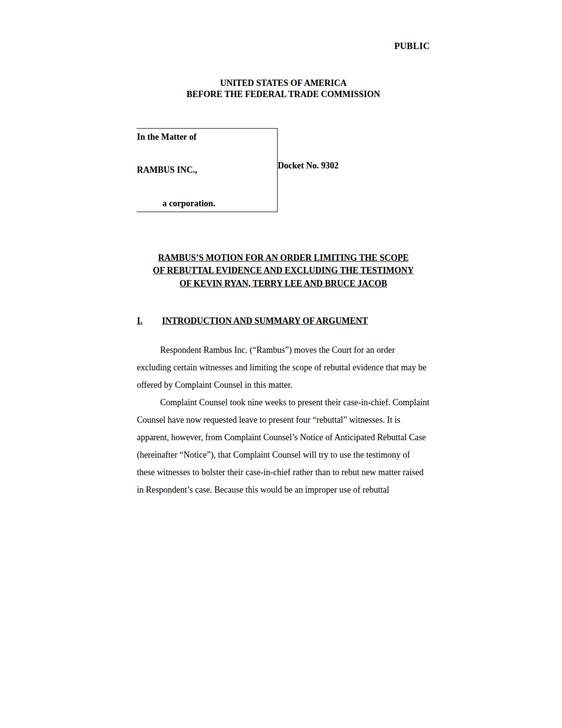PUBLIC
UNITED STATES OF AMERICA
BEFORE THE FEDERAL TRADE COMMISSION
| In the Matter of RAMBUS INC., a corporation. | Docket No. 9302 |
RAMBUS’S MOTION FOR AN ORDER LIMITING THE SCOPE
OF REBUTTAL EVIDENCE AND EXCLUDING THE TESTIMONY
OF KEVIN RYAN, TERRY LEE AND BRUCE JACOB
I. INTRODUCTION AND SUMMARY OF ARGUMENT
Respondent Rambus Inc. (“Rambus”) moves the Court for an order excluding certain witnesses and limiting the scope of rebuttal evidence that may be offered by Complaint Counsel in this matter.
Complaint Counsel took nine weeks to present their case-in-chief. Complaint Counsel have now requested leave to present four “rebuttal” witnesses. It is apparent, however, from Complaint Counsel’s Notice of Anticipated Rebuttal Case (hereinafter “Notice”), that Complaint Counsel will try to use the testimony of these witnesses to bolster their case-in-chief rather than to rebut new matter raised in Respondent’s case. Because this would be an improper use of rebuttal